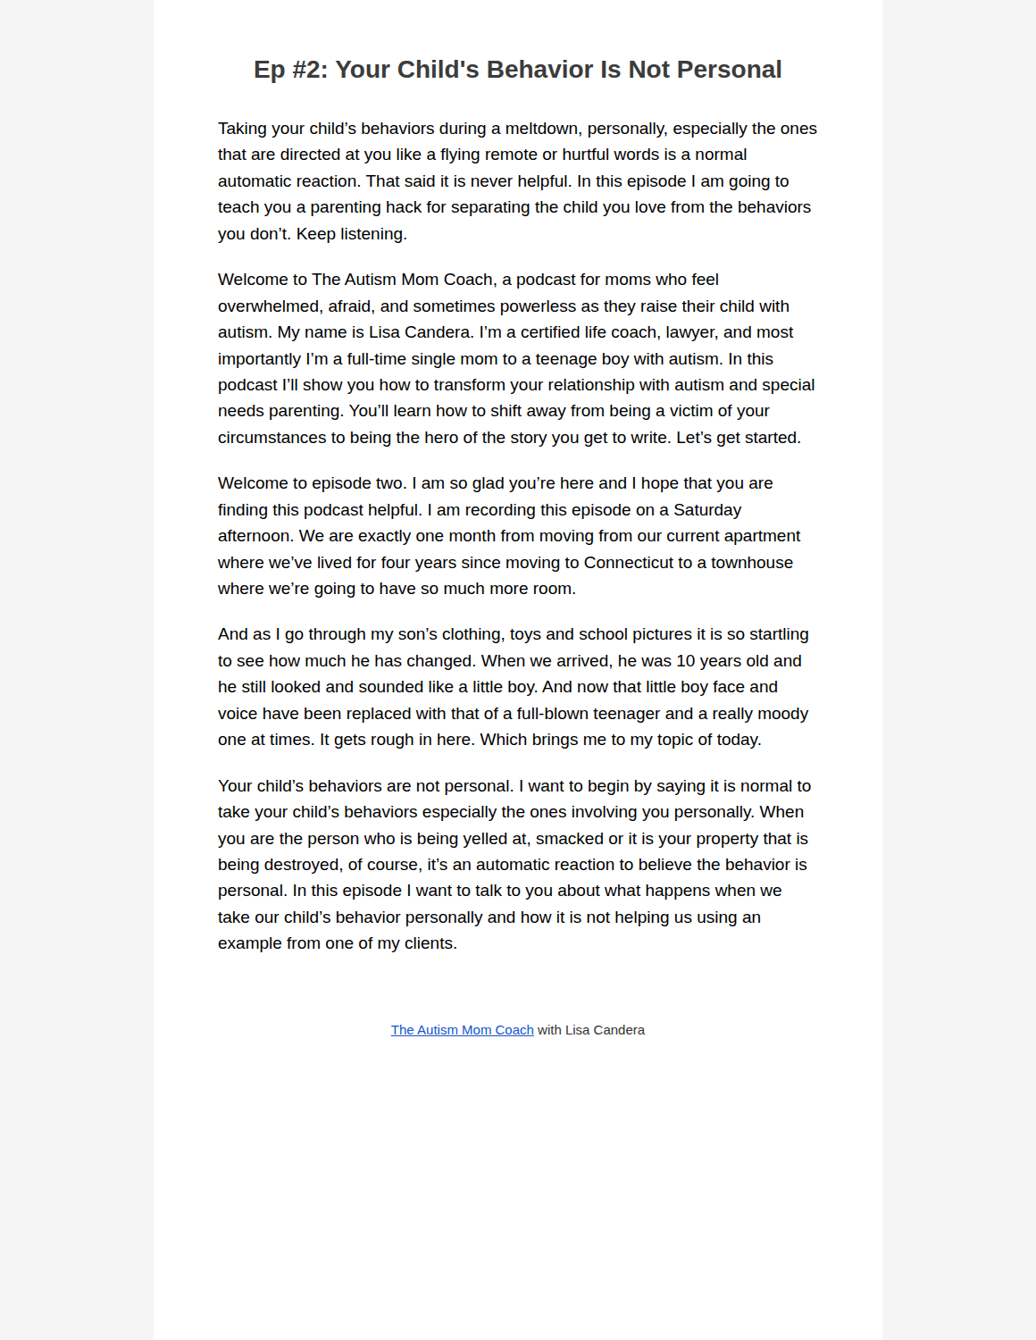Ep #2: Your Child's Behavior Is Not Personal
Taking your child’s behaviors during a meltdown, personally, especially the ones that are directed at you like a flying remote or hurtful words is a normal automatic reaction. That said it is never helpful. In this episode I am going to teach you a parenting hack for separating the child you love from the behaviors you don’t. Keep listening.
Welcome to The Autism Mom Coach, a podcast for moms who feel overwhelmed, afraid, and sometimes powerless as they raise their child with autism. My name is Lisa Candera. I’m a certified life coach, lawyer, and most importantly I’m a full-time single mom to a teenage boy with autism. In this podcast I’ll show you how to transform your relationship with autism and special needs parenting. You’ll learn how to shift away from being a victim of your circumstances to being the hero of the story you get to write. Let’s get started.
Welcome to episode two. I am so glad you’re here and I hope that you are finding this podcast helpful. I am recording this episode on a Saturday afternoon. We are exactly one month from moving from our current apartment where we’ve lived for four years since moving to Connecticut to a townhouse where we’re going to have so much more room.
And as I go through my son’s clothing, toys and school pictures it is so startling to see how much he has changed. When we arrived, he was 10 years old and he still looked and sounded like a little boy. And now that little boy face and voice have been replaced with that of a full-blown teenager and a really moody one at times. It gets rough in here. Which brings me to my topic of today.
Your child’s behaviors are not personal. I want to begin by saying it is normal to take your child’s behaviors especially the ones involving you personally. When you are the person who is being yelled at, smacked or it is your property that is being destroyed, of course, it’s an automatic reaction to believe the behavior is personal. In this episode I want to talk to you about what happens when we take our child’s behavior personally and how it is not helping us using an example from one of my clients.
The Autism Mom Coach with Lisa Candera